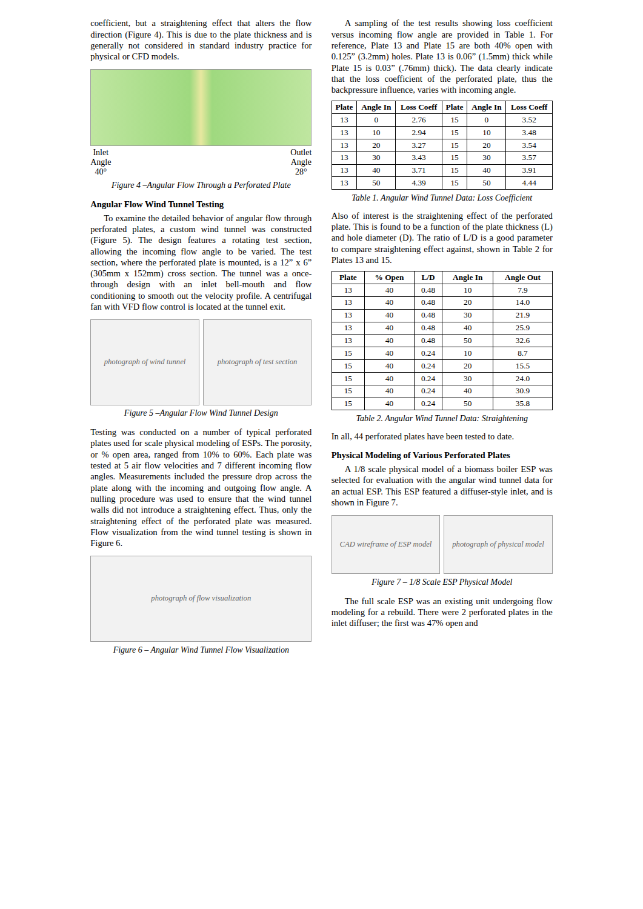coefficient, but a straightening effect that alters the flow direction (Figure 4). This is due to the plate thickness and is generally not considered in standard industry practice for physical or CFD models.
Inlet
Angle
40°
Outlet
Angle
28°
Figure 4 –Angular Flow Through a Perforated Plate
Angular Flow Wind Tunnel Testing
To examine the detailed behavior of angular flow through perforated plates, a custom wind tunnel was constructed (Figure 5). The design features a rotating test section, allowing the incoming flow angle to be varied. The test section, where the perforated plate is mounted, is a 12” x 6” (305mm x 152mm) cross section. The tunnel was a once-through design with an inlet bell-mouth and flow conditioning to smooth out the velocity profile. A centrifugal fan with VFD flow control is located at the tunnel exit.
photograph of wind tunnel
photograph of test section
Figure 5 –Angular Flow Wind Tunnel Design
Testing was conducted on a number of typical perforated plates used for scale physical modeling of ESPs. The porosity, or % open area, ranged from 10% to 60%. Each plate was tested at 5 air flow velocities and 7 different incoming flow angles. Measurements included the pressure drop across the plate along with the incoming and outgoing flow angle. A nulling procedure was used to ensure that the wind tunnel walls did not introduce a straightening effect. Thus, only the straightening effect of the perforated plate was measured. Flow visualization from the wind tunnel testing is shown in Figure 6.
photograph of flow visualization
Figure 6 – Angular Wind Tunnel Flow Visualization
A sampling of the test results showing loss coefficient versus incoming flow angle are provided in Table 1. For reference, Plate 13 and Plate 15 are both 40% open with 0.125” (3.2mm) holes. Plate 13 is 0.06” (1.5mm) thick while Plate 15 is 0.03” (.76mm) thick). The data clearly indicate that the loss coefficient of the perforated plate, thus the backpressure influence, varies with incoming angle.
Table 1. Angular Wind Tunnel Data: Loss Coefficient
| Plate | Angle In | Loss Coeff | Plate | Angle In | Loss Coeff |
| --- | --- | --- | --- | --- | --- |
| 13 | 0 | 2.76 | 15 | 0 | 3.52 |
| 13 | 10 | 2.94 | 15 | 10 | 3.48 |
| 13 | 20 | 3.27 | 15 | 20 | 3.54 |
| 13 | 30 | 3.43 | 15 | 30 | 3.57 |
| 13 | 40 | 3.71 | 15 | 40 | 3.91 |
| 13 | 50 | 4.39 | 15 | 50 | 4.44 |
Also of interest is the straightening effect of the perforated plate. This is found to be a function of the plate thickness (L) and hole diameter (D). The ratio of L/D is a good parameter to compare straightening effect against, shown in Table 2 for Plates 13 and 15.
Table 2. Angular Wind Tunnel Data: Straightening
| Plate | % Open | L/D | Angle In | Angle Out |
| --- | --- | --- | --- | --- |
| 13 | 40 | 0.48 | 10 | 7.9 |
| 13 | 40 | 0.48 | 20 | 14.0 |
| 13 | 40 | 0.48 | 30 | 21.9 |
| 13 | 40 | 0.48 | 40 | 25.9 |
| 13 | 40 | 0.48 | 50 | 32.6 |
| 15 | 40 | 0.24 | 10 | 8.7 |
| 15 | 40 | 0.24 | 20 | 15.5 |
| 15 | 40 | 0.24 | 30 | 24.0 |
| 15 | 40 | 0.24 | 40 | 30.9 |
| 15 | 40 | 0.24 | 50 | 35.8 |
In all, 44 perforated plates have been tested to date.
Physical Modeling of Various Perforated Plates
A 1/8 scale physical model of a biomass boiler ESP was selected for evaluation with the angular wind tunnel data for an actual ESP. This ESP featured a diffuser-style inlet, and is shown in Figure 7.
CAD wireframe of ESP model
photograph of physical model
Figure 7 – 1/8 Scale ESP Physical Model
The full scale ESP was an existing unit undergoing flow modeling for a rebuild. There were 2 perforated plates in the inlet diffuser; the first was 47% open and